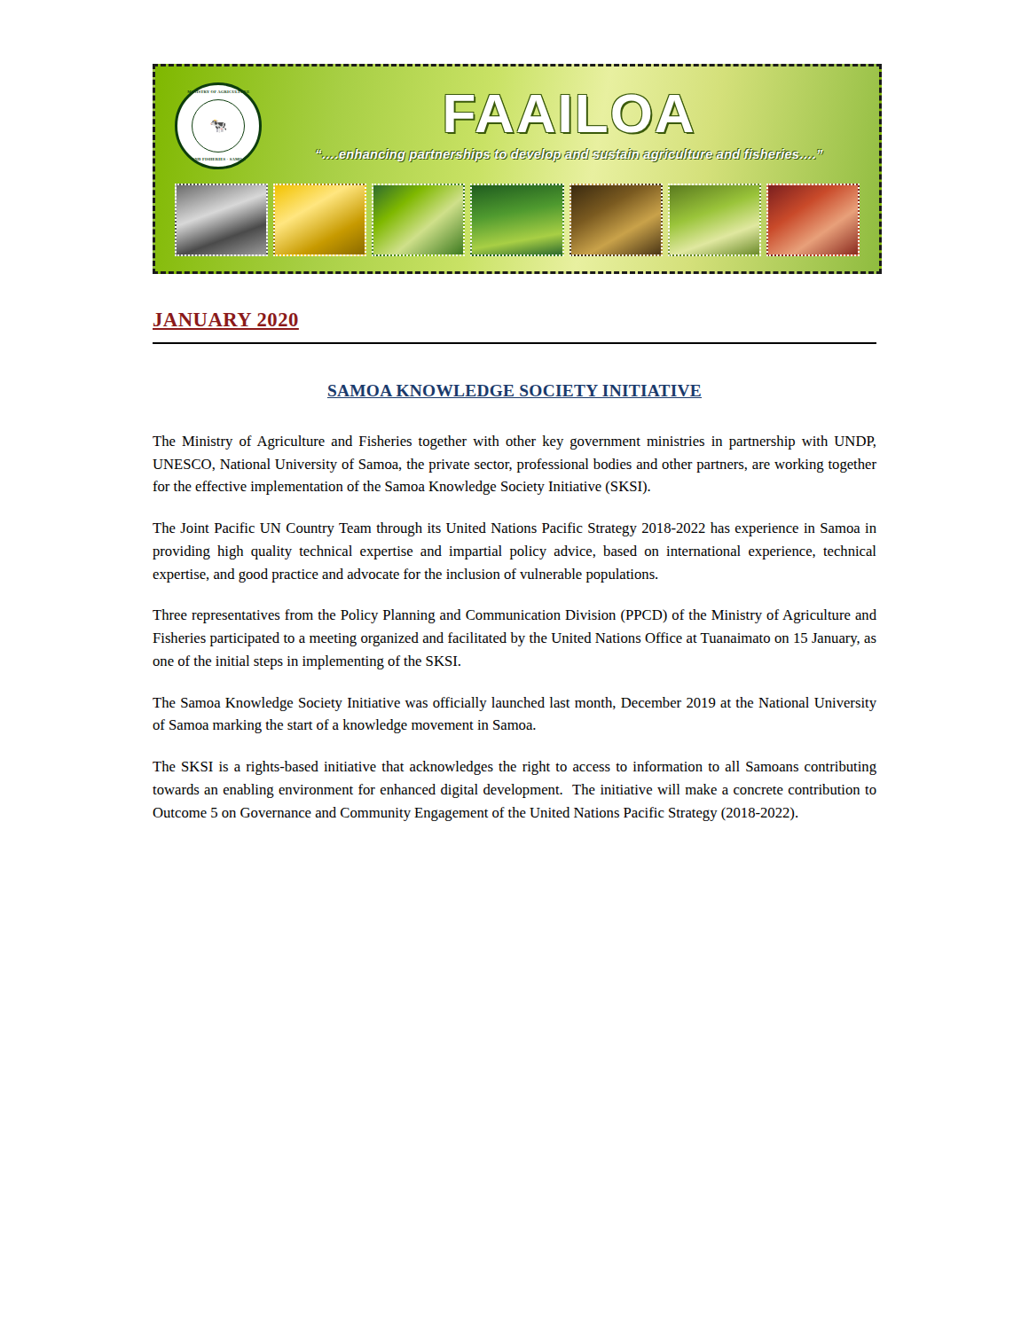Ministry of Agriculture
🐄
and Fisheries · Samoa
FAAILOA
“….enhancing partnerships to develop and sustain agriculture and fisheries….”
JANUARY 2020
SAMOA KNOWLEDGE SOCIETY INITIATIVE
The Ministry of Agriculture and Fisheries together with other key government ministries in partnership with UNDP, UNESCO, National University of Samoa, the private sector, professional bodies and other partners, are working together for the effective implementation of the Samoa Knowledge Society Initiative (SKSI).
The Joint Pacific UN Country Team through its United Nations Pacific Strategy 2018-2022 has experience in Samoa in providing high quality technical expertise and impartial policy advice, based on international experience, technical expertise, and good practice and advocate for the inclusion of vulnerable populations.
Three representatives from the Policy Planning and Communication Division (PPCD) of the Ministry of Agriculture and Fisheries participated to a meeting organized and facilitated by the United Nations Office at Tuanaimato on 15 January, as one of the initial steps in implementing of the SKSI.
The Samoa Knowledge Society Initiative was officially launched last month, December 2019 at the National University of Samoa marking the start of a knowledge movement in Samoa.
The SKSI is a rights-based initiative that acknowledges the right to access to information to all Samoans contributing towards an enabling environment for enhanced digital development. The initiative will make a concrete contribution to Outcome 5 on Governance and Community Engagement of the United Nations Pacific Strategy (2018-2022).